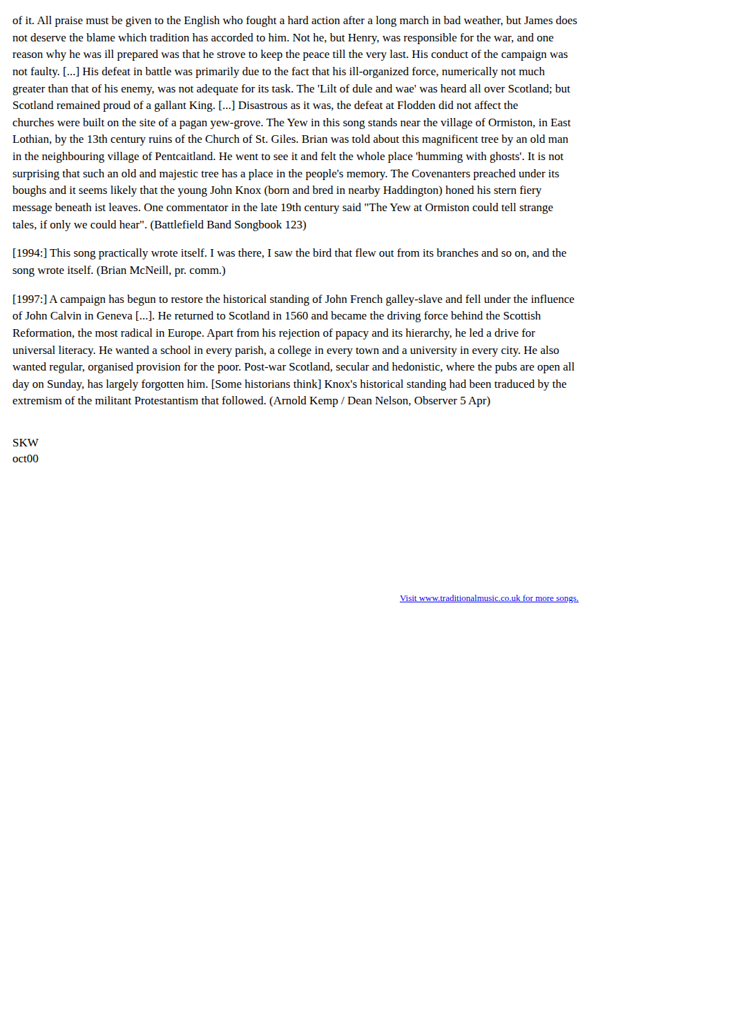of it. All praise must be given to the English who fought a hard action after a long march in bad weather, but James does not deserve the blame which tradition has accorded to him. Not he, but Henry, was responsible for the war, and one reason why he was ill prepared was that he strove to keep the peace till the very last. His conduct of the campaign was not faulty. [...] His defeat in battle was primarily due to the fact that his ill-organized force, numerically not much greater than that of his enemy, was not adequate for its task. The 'Lilt of dule and wae' was heard all over Scotland; but Scotland remained proud of a gallant King. [...] Disastrous as it was, the defeat at Flodden did not affect the
churches were built on the site of a pagan yew-grove. The Yew in this song stands near the village of Ormiston, in East Lothian, by the 13th century ruins of the Church of St. Giles. Brian was told about this magnificent tree by an old man in the neighbouring village of Pentcaitland. He went to see it and felt the whole place 'humming with ghosts'. It is not surprising that such an old and majestic tree has a place in the people's memory. The Covenanters preached under its boughs and it seems likely that the young John Knox (born and bred in nearby Haddington) honed his stern fiery message beneath ist leaves. One commentator in the late 19th century said "The Yew at Ormiston could tell strange tales, if only we could hear". (Battlefield Band Songbook 123)
[1994:] This song practically wrote itself. I was there, I saw the bird that flew out from its branches and so on, and the song wrote itself. (Brian McNeill, pr. comm.)
[1997:] A campaign has begun to restore the historical standing of John French galley-slave and fell under the influence of John Calvin in Geneva [...]. He returned to Scotland in 1560 and became the driving force behind the Scottish Reformation, the most radical in Europe. Apart from his rejection of papacy and its hierarchy, he led a drive for universal literacy. He wanted a school in every parish, a college in every town and a university in every city. He also wanted regular, organised provision for the poor. Post-war Scotland, secular and hedonistic, where the pubs are open all day on Sunday, has largely forgotten him. [Some historians think] Knox's historical standing had been traduced by the extremism of the militant Protestantism that followed. (Arnold Kemp / Dean Nelson, Observer 5 Apr)
SKW
oct00
Visit www.traditionalmusic.co.uk for more songs.